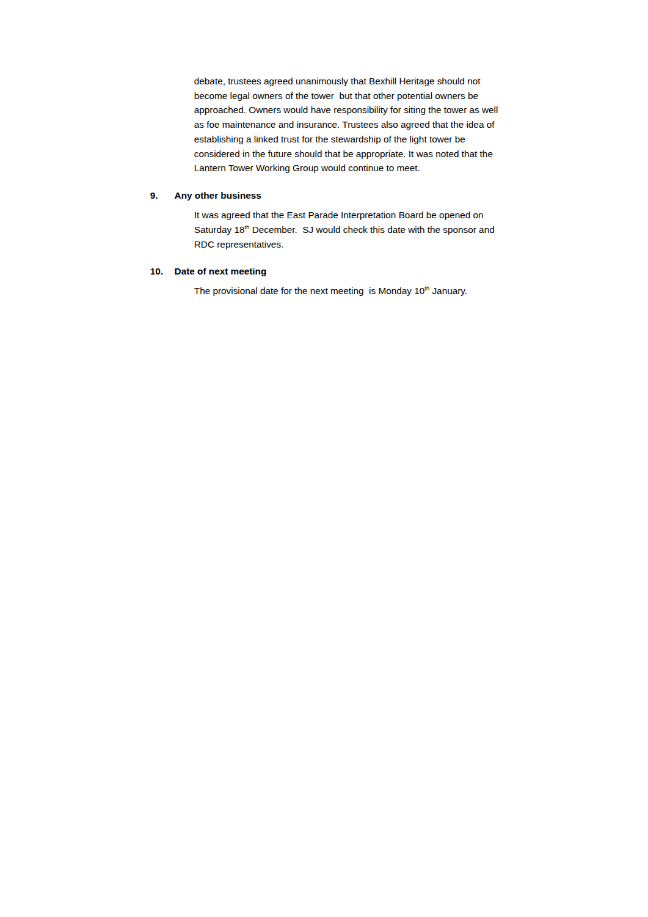debate, trustees agreed unanimously that Bexhill Heritage should not become legal owners of the tower but that other potential owners be approached. Owners would have responsibility for siting the tower as well as foe maintenance and insurance. Trustees also agreed that the idea of establishing a linked trust for the stewardship of the light tower be considered in the future should that be appropriate. It was noted that the Lantern Tower Working Group would continue to meet.
9. Any other business
It was agreed that the East Parade Interpretation Board be opened on Saturday 18th December. SJ would check this date with the sponsor and RDC representatives.
10. Date of next meeting
The provisional date for the next meeting is Monday 10th January.